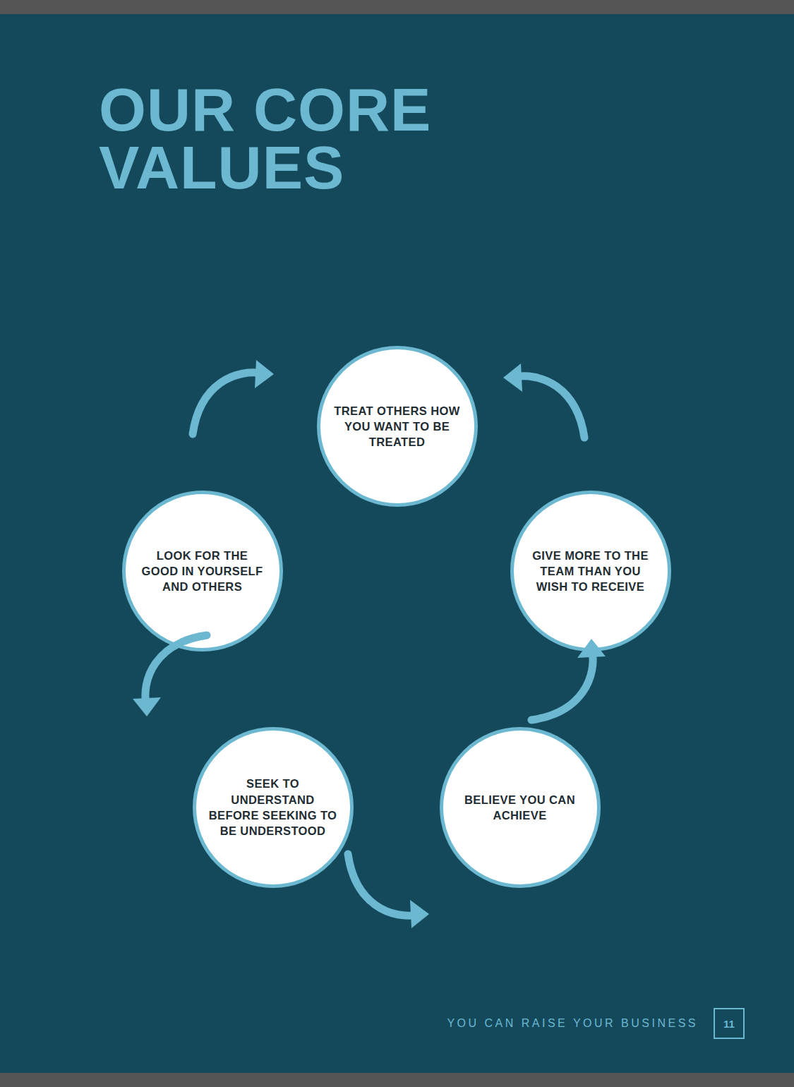Our Core
Values
Treat others how you want to be treated
Give more to the team than you wish to receive
Believe you can achieve
Seek to understand before seeking to be understood
Look for the good in yourself and others
You can raise your business 11